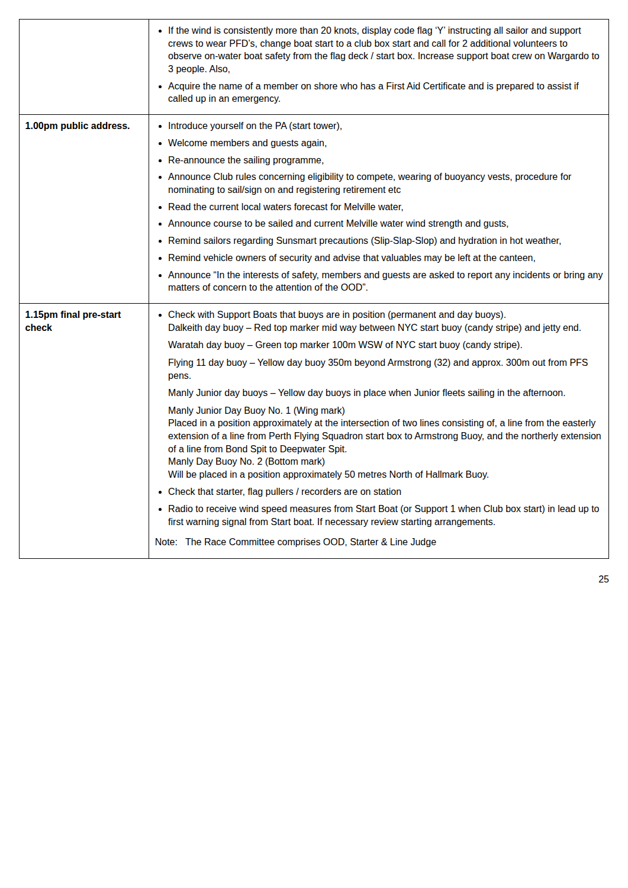| | If the wind is consistently more than 20 knots, display code flag ‘Y’ instructing all sailor and support crews to wear PFD’s, change boat start to a club box start and call for 2 additional volunteers to observe on-water boat safety from the flag deck / start box. Increase support boat crew on Wargardo to 3 people. Also, Acquire the name of a member on shore who has a First Aid Certificate and is prepared to assist if called up in an emergency. |
| 1.00pm public address. | Introduce yourself on the PA (start tower), Welcome members and guests again, Re-announce the sailing programme, Announce Club rules concerning eligibility to compete, wearing of buoyancy vests, procedure for nominating to sail/sign on and registering retirement etc Read the current local waters forecast for Melville water, Announce course to be sailed and current Melville water wind strength and gusts, Remind sailors regarding Sunsmart precautions (Slip-Slap-Slop) and hydration in hot weather, Remind vehicle owners of security and advise that valuables may be left at the canteen, Announce “In the interests of safety, members and guests are asked to report any incidents or bring any matters of concern to the attention of the OOD”. |
| 1.15pm final pre-start check | Check with Support Boats that buoys are in position (permanent and day buoys). Dalkeith day buoy – Red top marker mid way between NYC start buoy (candy stripe) and jetty end. Waratah day buoy – Green top marker 100m WSW of NYC start buoy (candy stripe). Flying 11 day buoy – Yellow day buoy 350m beyond Armstrong (32) and approx. 300m out from PFS pens. Manly Junior day buoys – Yellow day buoys in place when Junior fleets sailing in the afternoon. Manly Junior Day Buoy No. 1 (Wing mark) Placed in a position approximately at the intersection of two lines consisting of, a line from the easterly extension of a line from Perth Flying Squadron start box to Armstrong Buoy, and the northerly extension of a line from Bond Spit to Deepwater Spit. Manly Day Buoy No. 2 (Bottom mark) Will be placed in a position approximately 50 metres North of Hallmark Buoy. Check that starter, flag pullers / recorders are on station Radio to receive wind speed measures from Start Boat (or Support 1 when Club box start) in lead up to first warning signal from Start boat. If necessary review starting arrangements. Note: The Race Committee comprises OOD, Starter & Line Judge |
25